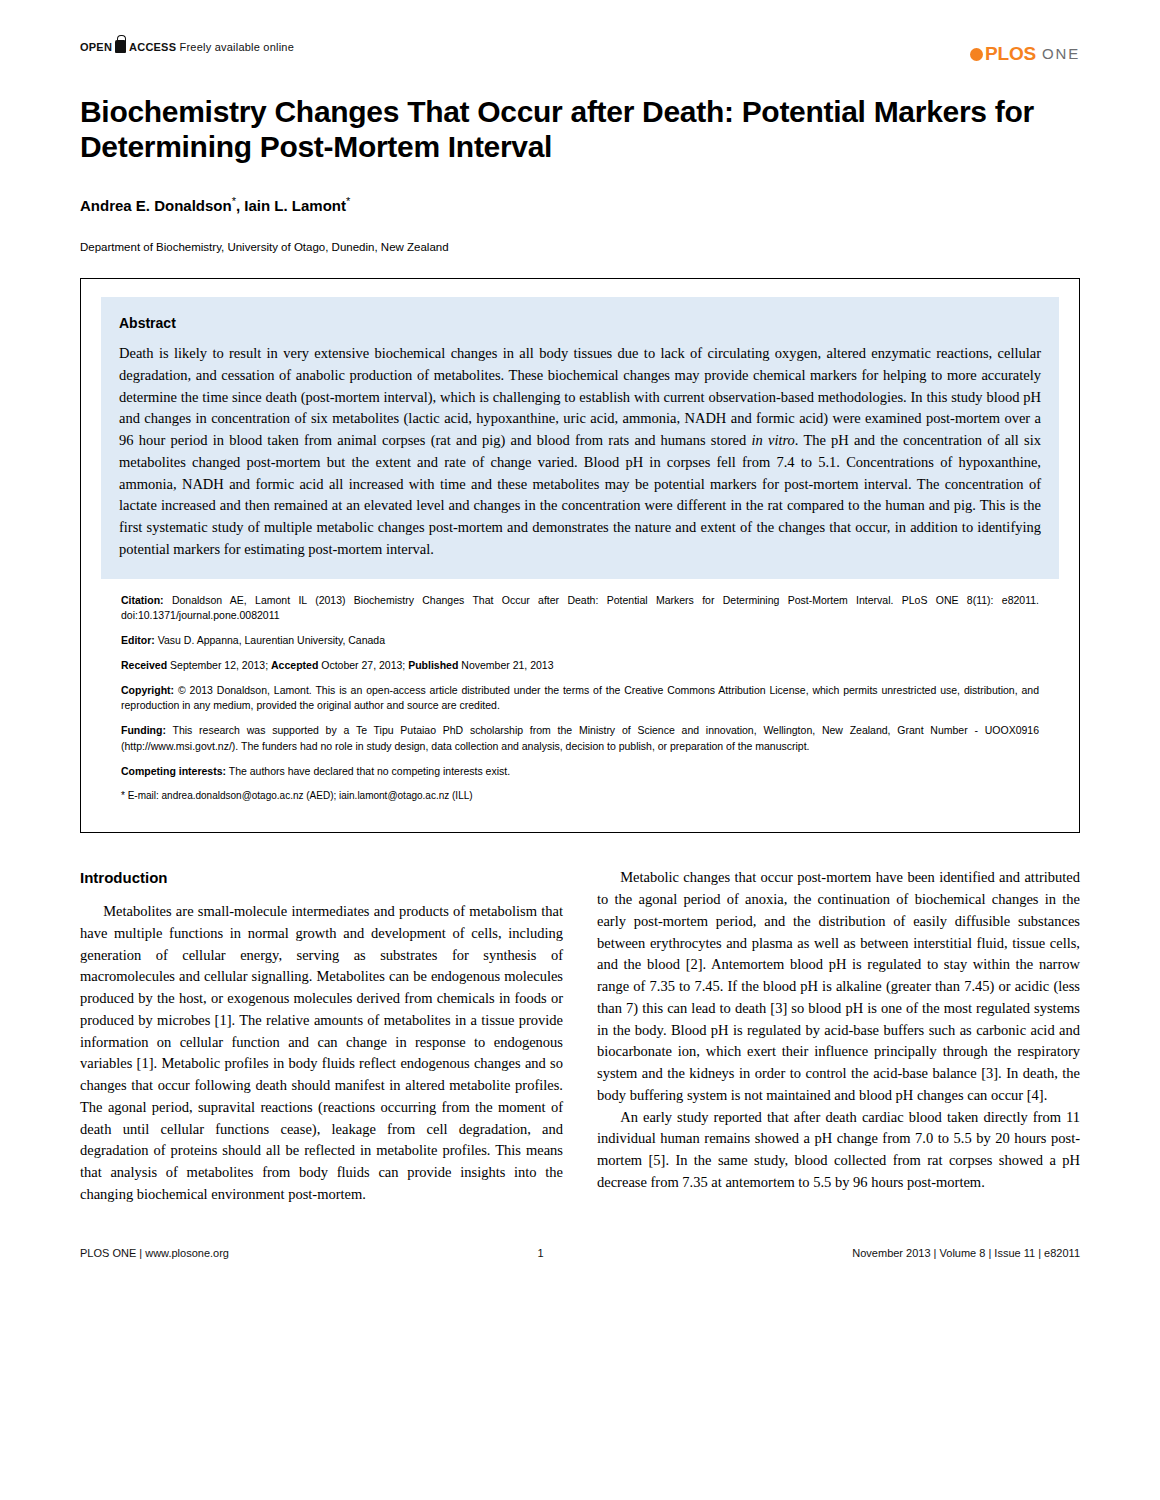OPEN ACCESS Freely available online
PLOSONE
Biochemistry Changes That Occur after Death: Potential Markers for Determining Post-Mortem Interval
Andrea E. Donaldson*, Iain L. Lamont*
Department of Biochemistry, University of Otago, Dunedin, New Zealand
Abstract
Death is likely to result in very extensive biochemical changes in all body tissues due to lack of circulating oxygen, altered enzymatic reactions, cellular degradation, and cessation of anabolic production of metabolites. These biochemical changes may provide chemical markers for helping to more accurately determine the time since death (post-mortem interval), which is challenging to establish with current observation-based methodologies. In this study blood pH and changes in concentration of six metabolites (lactic acid, hypoxanthine, uric acid, ammonia, NADH and formic acid) were examined post-mortem over a 96 hour period in blood taken from animal corpses (rat and pig) and blood from rats and humans stored in vitro. The pH and the concentration of all six metabolites changed post-mortem but the extent and rate of change varied. Blood pH in corpses fell from 7.4 to 5.1. Concentrations of hypoxanthine, ammonia, NADH and formic acid all increased with time and these metabolites may be potential markers for post-mortem interval. The concentration of lactate increased and then remained at an elevated level and changes in the concentration were different in the rat compared to the human and pig. This is the first systematic study of multiple metabolic changes post-mortem and demonstrates the nature and extent of the changes that occur, in addition to identifying potential markers for estimating post-mortem interval.
Citation: Donaldson AE, Lamont IL (2013) Biochemistry Changes That Occur after Death: Potential Markers for Determining Post-Mortem Interval. PLoS ONE 8(11): e82011. doi:10.1371/journal.pone.0082011
Editor: Vasu D. Appanna, Laurentian University, Canada
Received September 12, 2013; Accepted October 27, 2013; Published November 21, 2013
Copyright: © 2013 Donaldson, Lamont. This is an open-access article distributed under the terms of the Creative Commons Attribution License, which permits unrestricted use, distribution, and reproduction in any medium, provided the original author and source are credited.
Funding: This research was supported by a Te Tipu Putaiao PhD scholarship from the Ministry of Science and innovation, Wellington, New Zealand, Grant Number - UOOX0916 (http://www.msi.govt.nz/). The funders had no role in study design, data collection and analysis, decision to publish, or preparation of the manuscript.
Competing interests: The authors have declared that no competing interests exist.
* E-mail: andrea.donaldson@otago.ac.nz (AED); iain.lamont@otago.ac.nz (ILL)
Introduction
Metabolites are small-molecule intermediates and products of metabolism that have multiple functions in normal growth and development of cells, including generation of cellular energy, serving as substrates for synthesis of macromolecules and cellular signalling. Metabolites can be endogenous molecules produced by the host, or exogenous molecules derived from chemicals in foods or produced by microbes [1]. The relative amounts of metabolites in a tissue provide information on cellular function and can change in response to endogenous variables [1]. Metabolic profiles in body fluids reflect endogenous changes and so changes that occur following death should manifest in altered metabolite profiles. The agonal period, supravital reactions (reactions occurring from the moment of death until cellular functions cease), leakage from cell degradation, and degradation of proteins should all be reflected in metabolite profiles. This means that analysis of metabolites from body fluids can provide insights into the changing biochemical environment post-mortem.
Metabolic changes that occur post-mortem have been identified and attributed to the agonal period of anoxia, the continuation of biochemical changes in the early post-mortem period, and the distribution of easily diffusible substances between erythrocytes and plasma as well as between interstitial fluid, tissue cells, and the blood [2]. Antemortem blood pH is regulated to stay within the narrow range of 7.35 to 7.45. If the blood pH is alkaline (greater than 7.45) or acidic (less than 7) this can lead to death [3] so blood pH is one of the most regulated systems in the body. Blood pH is regulated by acid-base buffers such as carbonic acid and biocarbonate ion, which exert their influence principally through the respiratory system and the kidneys in order to control the acid-base balance [3]. In death, the body buffering system is not maintained and blood pH changes can occur [4].
An early study reported that after death cardiac blood taken directly from 11 individual human remains showed a pH change from 7.0 to 5.5 by 20 hours post-mortem [5]. In the same study, blood collected from rat corpses showed a pH decrease from 7.35 at antemortem to 5.5 by 96 hours post-mortem.
PLOS ONE | www.plosone.org
1
November 2013 | Volume 8 | Issue 11 | e82011